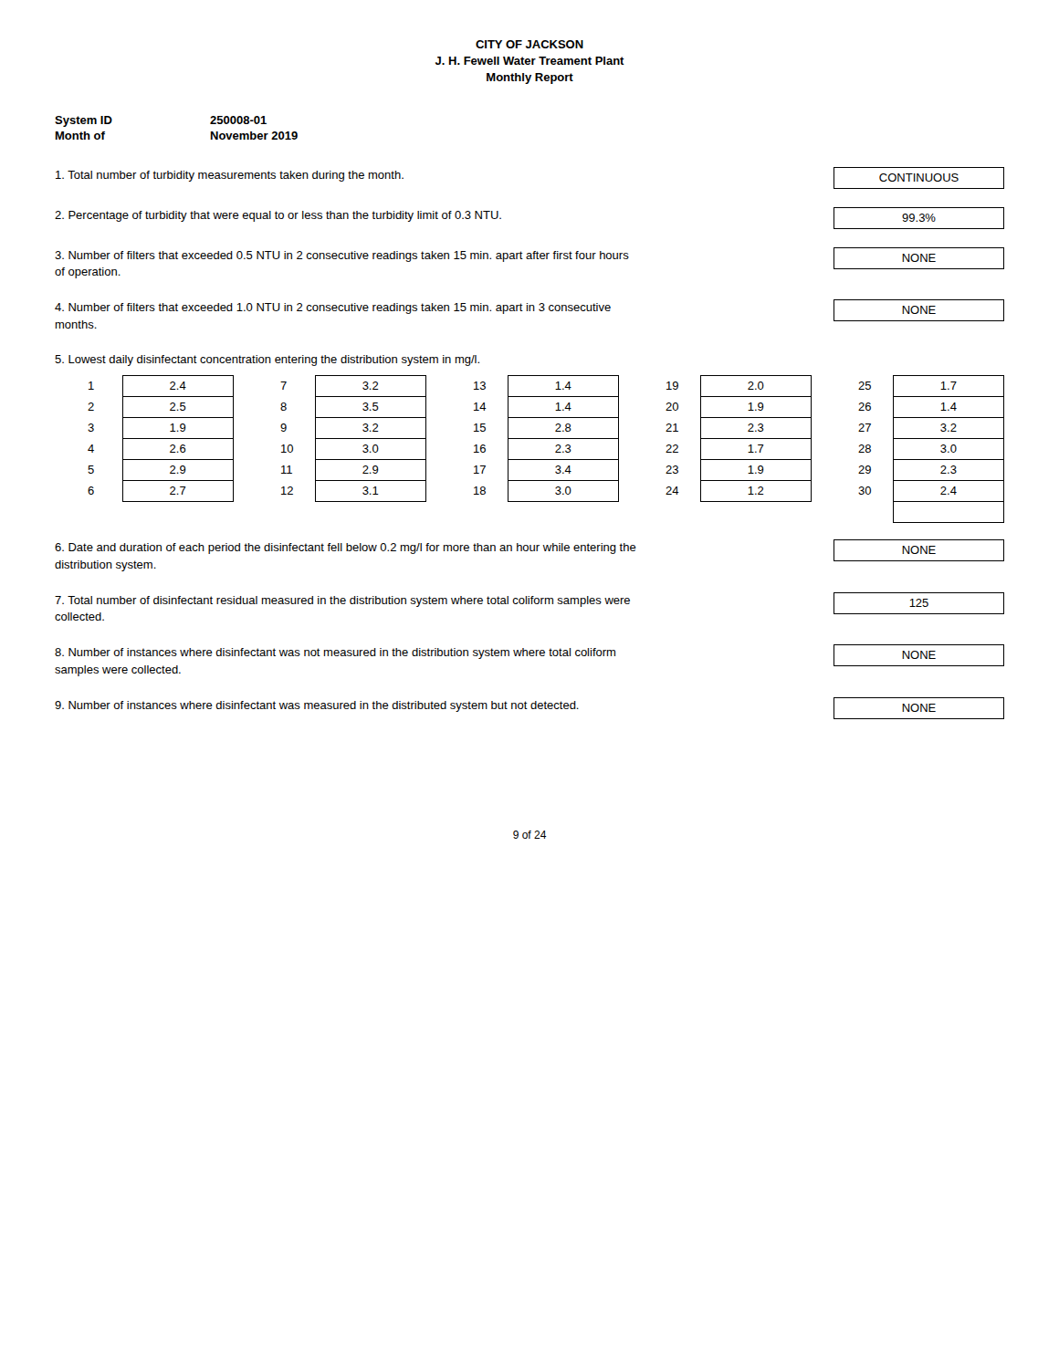CITY OF JACKSON
J. H. Fewell Water Treament Plant
Monthly Report
| System ID | 250008-01 |
| Month of | November 2019 |
1. Total number of turbidity measurements taken during the month.
CONTINUOUS
2. Percentage of turbidity that were equal to or less than the turbidity limit of 0.3 NTU.
99.3%
3. Number of filters that exceeded 0.5 NTU in 2 consecutive readings taken 15 min. apart after first four hours of operation.
NONE
4. Number of filters that exceeded 1.0 NTU in 2 consecutive readings taken 15 min. apart in 3 consecutive months.
NONE
5. Lowest daily disinfectant concentration entering the distribution system in mg/l.
| 1 | 2.4 | | 7 | 3.2 | | 13 | 1.4 | | 19 | 2.0 | | 25 | 1.7 |
| 2 | 2.5 | | 8 | 3.5 | | 14 | 1.4 | | 20 | 1.9 | | 26 | 1.4 |
| 3 | 1.9 | | 9 | 3.2 | | 15 | 2.8 | | 21 | 2.3 | | 27 | 3.2 |
| 4 | 2.6 | | 10 | 3.0 | | 16 | 2.3 | | 22 | 1.7 | | 28 | 3.0 |
| 5 | 2.9 | | 11 | 2.9 | | 17 | 3.4 | | 23 | 1.9 | | 29 | 2.3 |
| 6 | 2.7 | | 12 | 3.1 | | 18 | 3.0 | | 24 | 1.2 | | 30 | 2.4 |
6. Date and duration of each period the disinfectant fell below 0.2 mg/l for more than an hour while entering the distribution system.
NONE
7. Total number of disinfectant residual measured in the distribution system where total coliform samples were collected.
125
8. Number of instances where disinfectant was not measured in the distribution system where total coliform samples were collected.
NONE
9. Number of instances where disinfectant was measured in the distributed system but not detected.
NONE
9 of 24